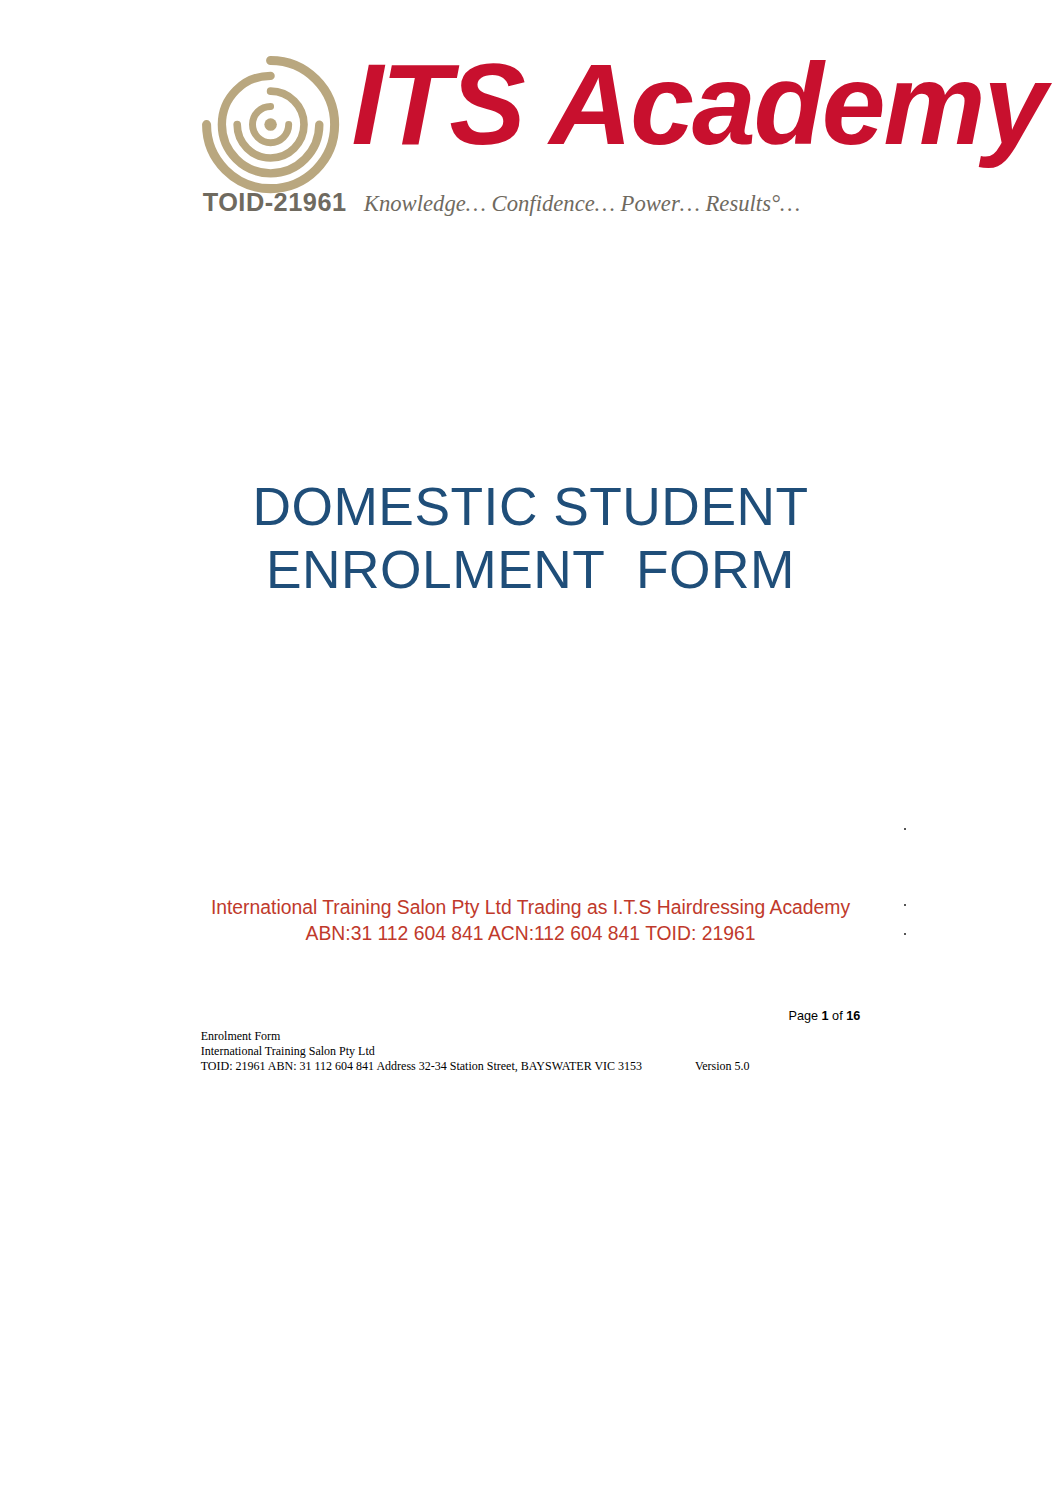ITS Academy
TOID-21961 Knowledge… Confidence… Power… Results°…
DOMESTIC STUDENT
ENROLMENT FORM
International Training Salon Pty Ltd Trading as I.T.S Hairdressing Academy
ABN:31 112 604 841 ACN:112 604 841 TOID: 21961
Page 1 of 16
Enrolment Form
International Training Salon Pty Ltd
TOID: 21961 ABN: 31 112 604 841 Address 32-34 Station Street, BAYSWATER VIC 3153 Version 5.0